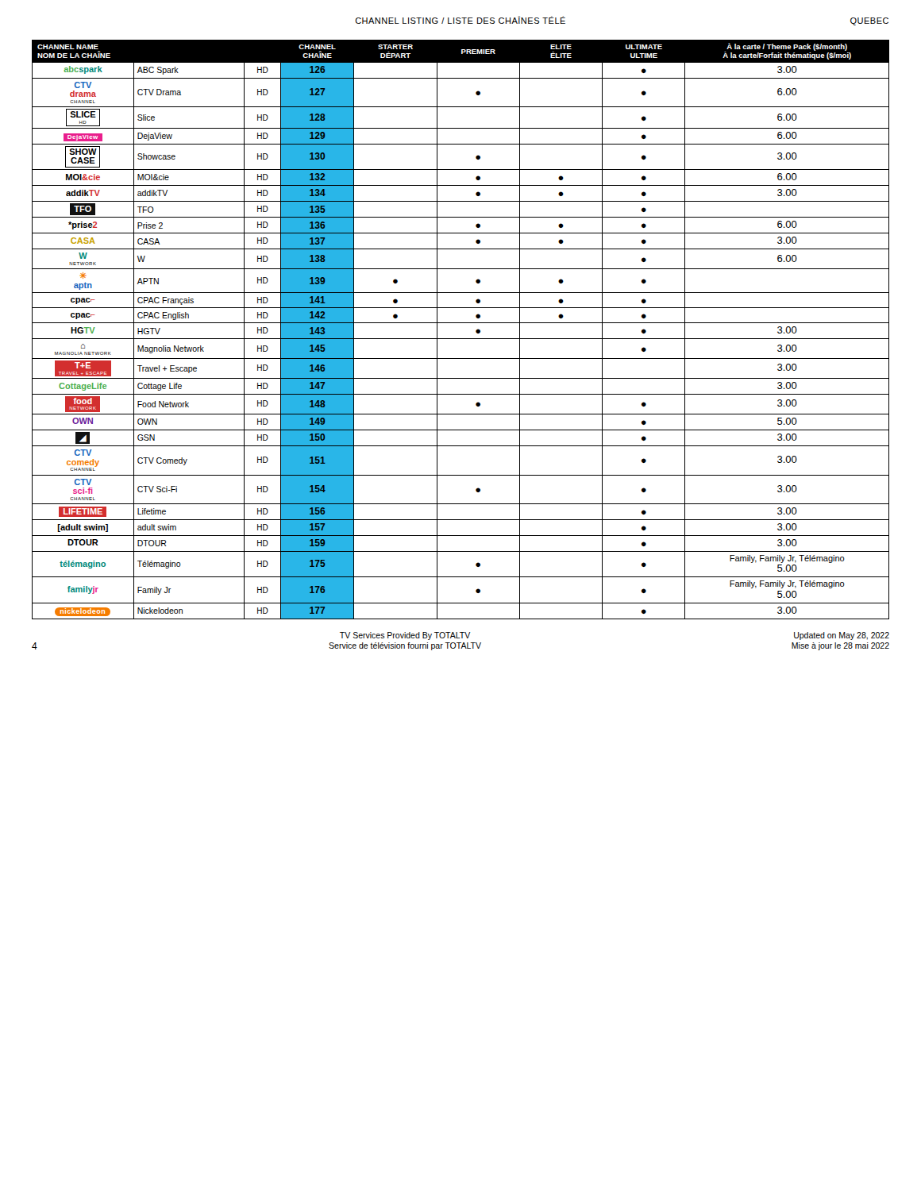CHANNEL LISTING / LISTE DES CHAÎNES TÉLÉ
QUEBEC
| CHANNEL NAME NOM DE LA CHAÎNE | CHANNEL CHAÎNE | STARTER DÉPART | PREMIER | ELITE ÉLITE | ULTIMATE ULTIME | À la carte / Theme Pack ($/month) À la carte/Forfait thématique ($/moi) |
| --- | --- | --- | --- | --- | --- | --- |
| abc spark | ABC Spark | HD | 126 | | | | ● | 3.00 |
| CTV drama CHANNEL | CTV Drama | HD | 127 | | ● | | ● | 6.00 |
| SLICE HD | Slice | HD | 128 | | | | ● | 6.00 |
| DejaView | DejaView | HD | 129 | | | | ● | 6.00 |
| SHOW CASE | Showcase | HD | 130 | | ● | | ● | 3.00 |
| MOI &cie | MOI&cie | HD | 132 | | ● | ● | ● | 6.00 |
| addik TV | addikTV | HD | 134 | | ● | ● | ● | 3.00 |
| TFO | TFO | HD | 135 | | | | ● | |
| *prise 2 | Prise 2 | HD | 136 | | ● | ● | ● | 6.00 |
| CASA | CASA | HD | 137 | | ● | ● | ● | 3.00 |
| W NETWORK | W | HD | 138 | | | | ● | 6.00 |
| ✳ aptn | APTN | HD | 139 | ● | ● | ● | ● | |
| cpac ⌐ | CPAC Français | HD | 141 | ● | ● | ● | ● | |
| cpac ⌐ | CPAC English | HD | 142 | ● | ● | ● | ● | |
| HG TV | HGTV | HD | 143 | | ● | | ● | 3.00 |
| ⌂ MAGNOLIA NETWORK | Magnolia Network | HD | 145 | | | | ● | 3.00 |
| T+E TRAVEL + ESCAPE | Travel + Escape | HD | 146 | | | | | 3.00 |
| CottageLife | Cottage Life | HD | 147 | | | | | 3.00 |
| food NETWORK | Food Network | HD | 148 | | ● | | ● | 3.00 |
| OWN | OWN | HD | 149 | | | | ● | 5.00 |
| ◢ | GSN | HD | 150 | | | | ● | 3.00 |
| CTV comedy CHANNEL | CTV Comedy | HD | 151 | | | | ● | 3.00 |
| CTV sci-fi CHANNEL | CTV Sci-Fi | HD | 154 | | ● | | ● | 3.00 |
| LIFETIME | Lifetime | HD | 156 | | | | ● | 3.00 |
| [adult swim] | adult swim | HD | 157 | | | | ● | 3.00 |
| DTOUR | DTOUR | HD | 159 | | | | ● | 3.00 |
| télémagino | Télémagino | HD | 175 | | ● | | ● | Family, Family Jr, Télémagino 5.00 |
| family jr | Family Jr | HD | 176 | | ● | | ● | Family, Family Jr, Télémagino 5.00 |
| nickelodeon | Nickelodeon | HD | 177 | | | | ● | 3.00 |
4
TV Services Provided By TOTALTV
Service de télévision fourni par TOTALTV
Updated on May 28, 2022
Mise à jour le 28 mai 2022